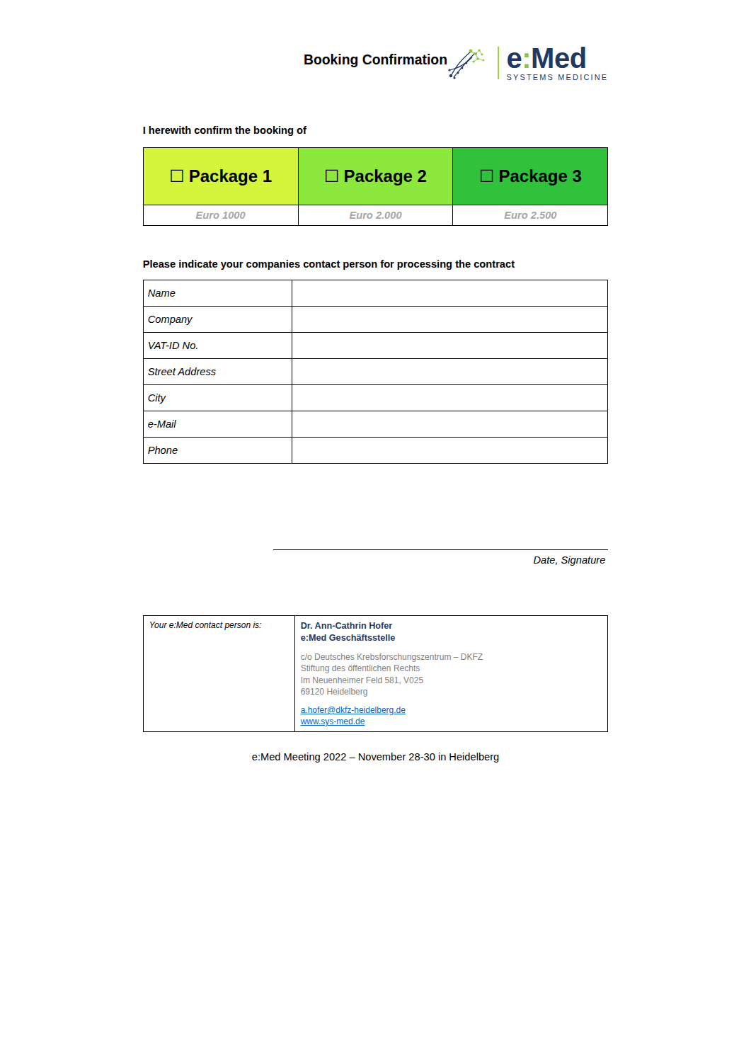Booking Confirmation
e: Med
Systems Medicine
I herewith confirm the booking of
| ☐ Package 1 | ☐ Package 2 | ☐ Package 3 |
| Euro 1000 | Euro 2.000 | Euro 2.500 |
Please indicate your companies contact person for processing the contract
| Name | |
| Company | |
| VAT-ID No. | |
| Street Address | |
| City | |
| e-Mail | |
| Phone | |
Date, Signature
| Your e:Med contact person is: | Dr. Ann-Cathrin Hofer e:Med Geschäftsstelle c/o Deutsches Krebsforschungszentrum – DKFZ Stiftung des öffentlichen Rechts Im Neuenheimer Feld 581, V025 69120 Heidelberg a.hofer@dkfz-heidelberg.de www.sys-med.de |
e:Med Meeting 2022 – November 28-30 in Heidelberg